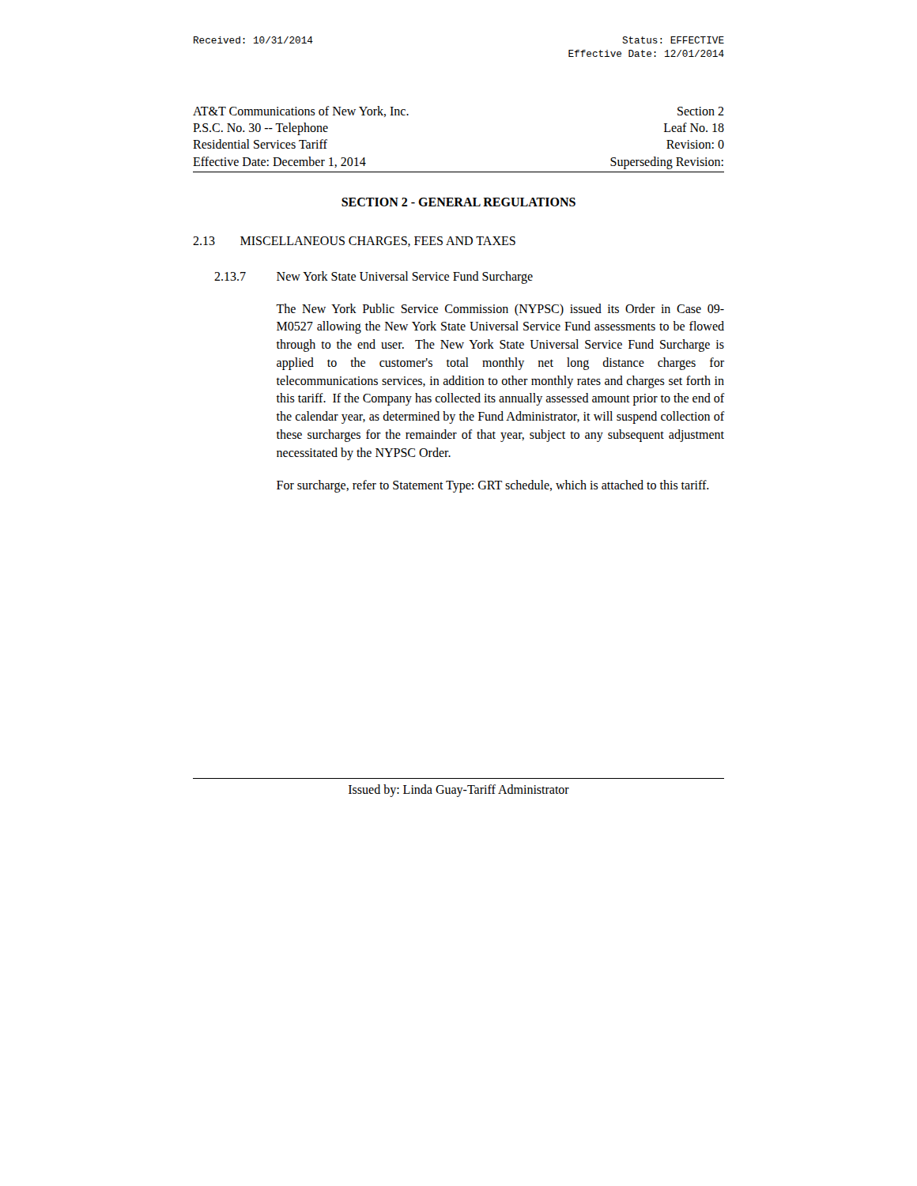Received: 10/31/2014 Status: EFFECTIVE
Effective Date: 12/01/2014
| AT&T Communications of New York, Inc. | Section 2 |
| P.S.C. No. 30 -- Telephone | Leaf No. 18 |
| Residential Services Tariff | Revision: 0 |
| Effective Date: December 1, 2014 | Superseding Revision: |
SECTION 2 - GENERAL REGULATIONS
2.13 MISCELLANEOUS CHARGES, FEES AND TAXES
2.13.7 New York State Universal Service Fund Surcharge
The New York Public Service Commission (NYPSC) issued its Order in Case 09-M0527 allowing the New York State Universal Service Fund assessments to be flowed through to the end user. The New York State Universal Service Fund Surcharge is applied to the customer's total monthly net long distance charges for telecommunications services, in addition to other monthly rates and charges set forth in this tariff. If the Company has collected its annually assessed amount prior to the end of the calendar year, as determined by the Fund Administrator, it will suspend collection of these surcharges for the remainder of that year, subject to any subsequent adjustment necessitated by the NYPSC Order.
For surcharge, refer to Statement Type: GRT schedule, which is attached to this tariff.
Issued by: Linda Guay-Tariff Administrator